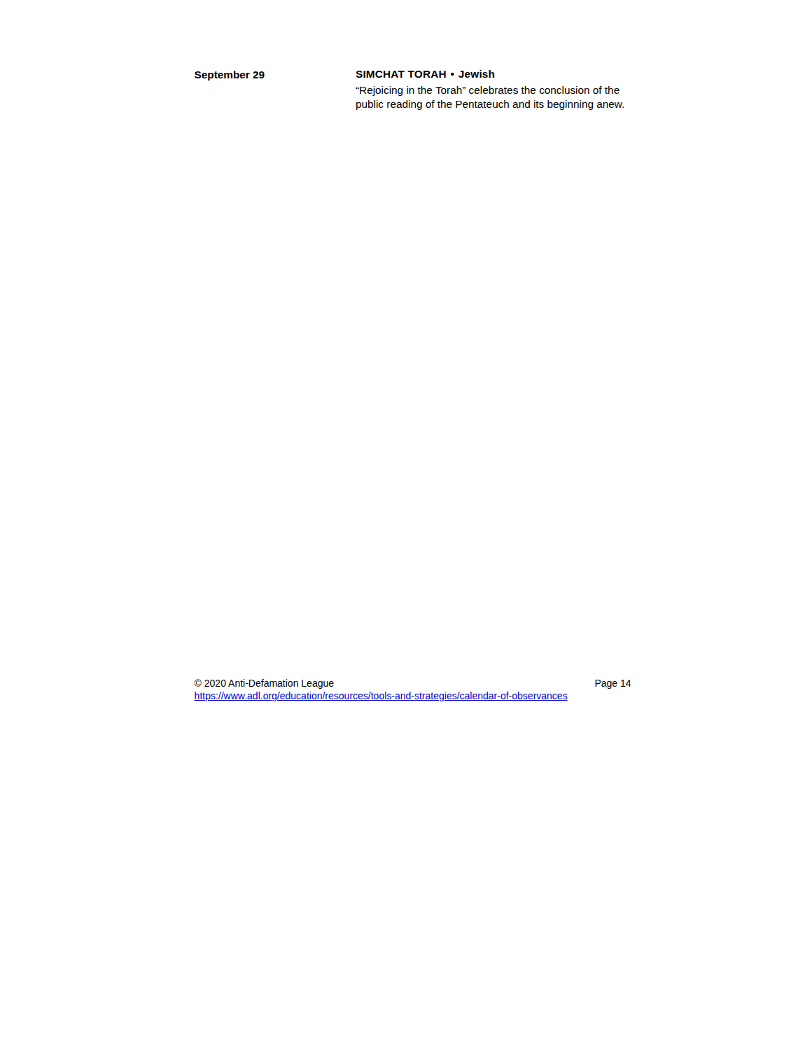September 29
SIMCHAT TORAH•Jewish
“Rejoicing in the Torah” celebrates the conclusion of the public reading of the Pentateuch and its beginning anew.
© 2020 Anti-Defamation League
Page 14
https://www.adl.org/education/resources/tools-and-strategies/calendar-of-observances